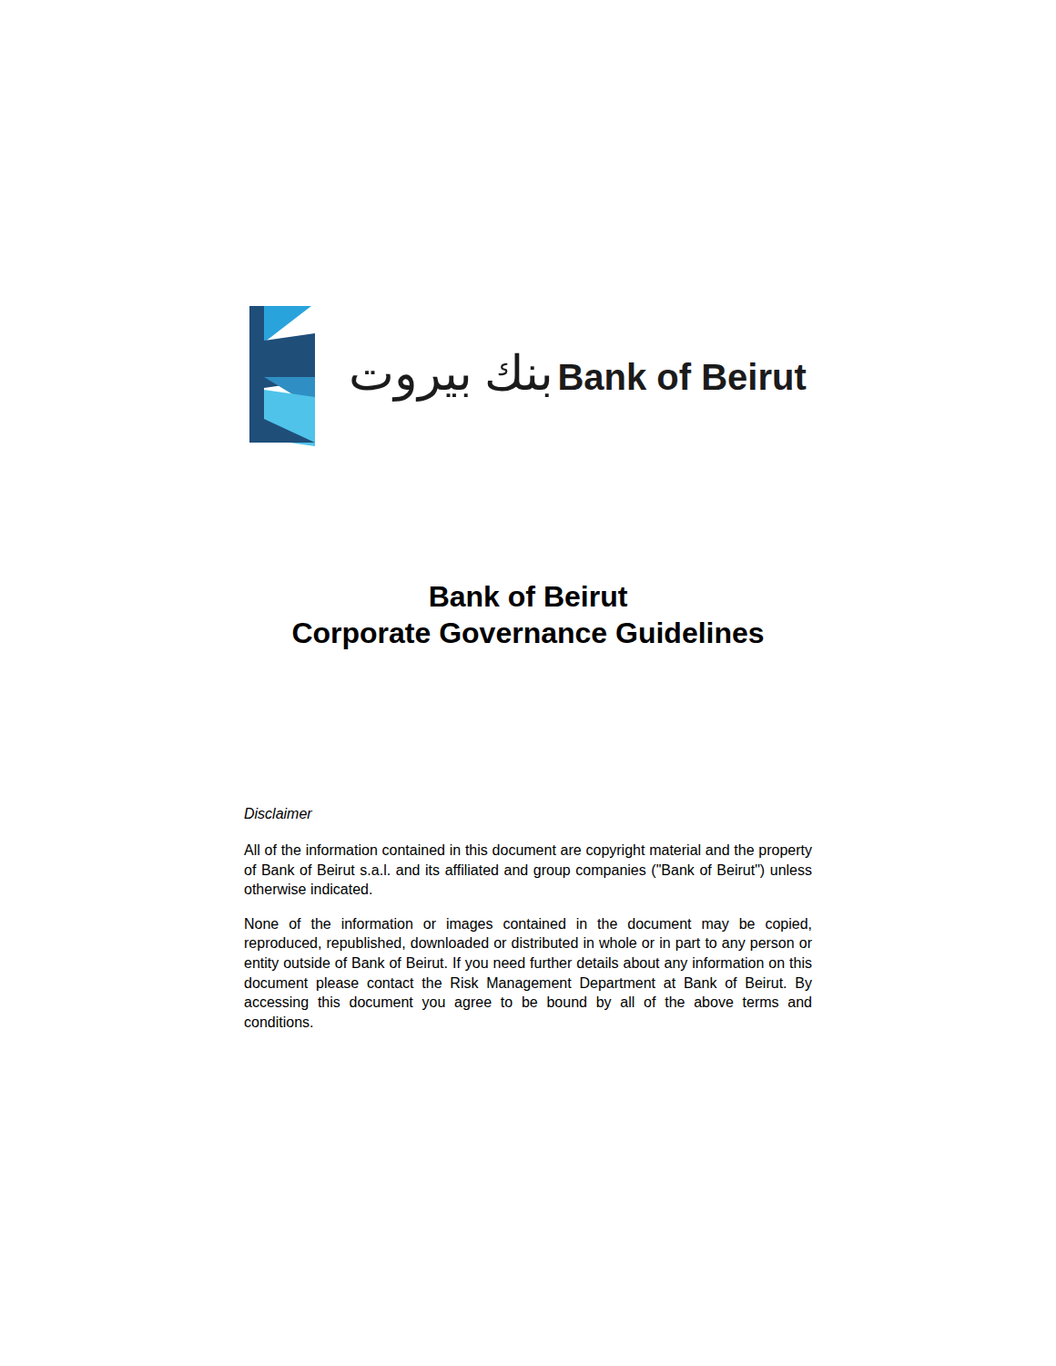بنك بيروت Bank of Beirut
Bank of Beirut
Corporate Governance Guidelines
Disclaimer
All of the information contained in this document are copyright material and the property of Bank of Beirut s.a.l. and its affiliated and group companies ("Bank of Beirut") unless otherwise indicated.
None of the information or images contained in the document may be copied, reproduced, republished, downloaded or distributed in whole or in part to any person or entity outside of Bank of Beirut. If you need further details about any information on this document please contact the Risk Management Department at Bank of Beirut. By accessing this document you agree to be bound by all of the above terms and conditions.